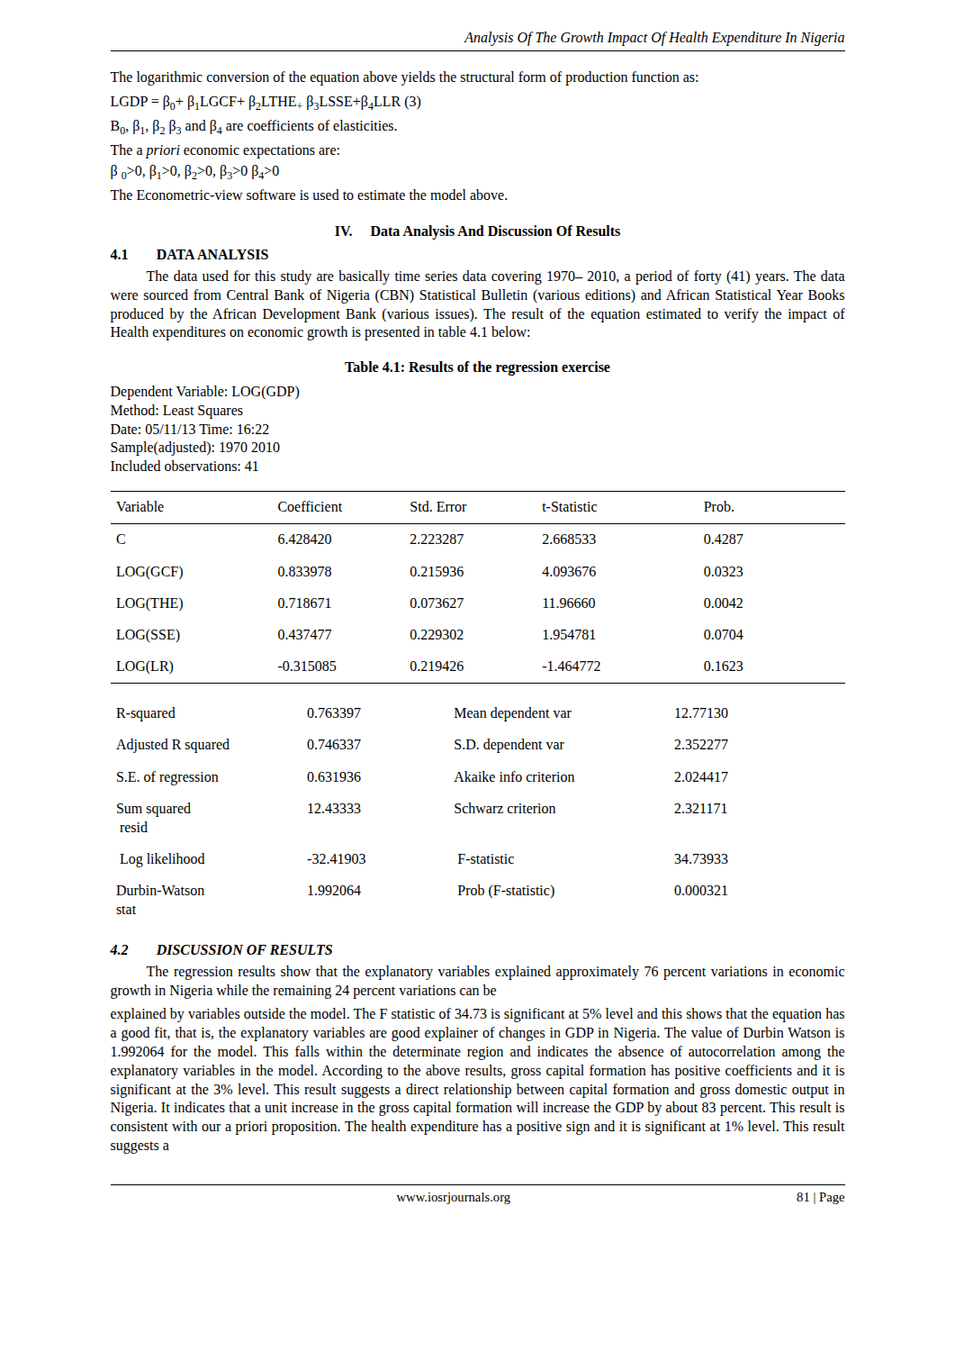Analysis Of The Growth Impact Of Health Expenditure In Nigeria
The logarithmic conversion of the equation above yields the structural form of production function as:
LGDP = β0+ β1LGCF+ β2LTHE+ β3LSSE+β4LLR (3)
B0, β1, β2 β3 and β4 are coefficients of elasticities.
The a priori economic expectations are:
β 0>0, β1>0, β2>0, β3>0 β4>0
The Econometric-view software is used to estimate the model above.
IV. Data Analysis And Discussion Of Results
4.1 DATA ANALYSIS
The data used for this study are basically time series data covering 1970– 2010, a period of forty (41) years. The data were sourced from Central Bank of Nigeria (CBN) Statistical Bulletin (various editions) and African Statistical Year Books produced by the African Development Bank (various issues). The result of the equation estimated to verify the impact of Health expenditures on economic growth is presented in table 4.1 below:
Table 4.1: Results of the regression exercise
Dependent Variable: LOG(GDP)
Method: Least Squares
Date: 05/11/13 Time: 16:22
Sample(adjusted): 1970 2010
Included observations: 41
| Variable | Coefficient | Std. Error | t-Statistic | Prob. |
| --- | --- | --- | --- | --- |
| C | 6.428420 | 2.223287 | 2.668533 | 0.4287 |
| LOG(GCF) | 0.833978 | 0.215936 | 4.093676 | 0.0323 |
| LOG(THE) | 0.718671 | 0.073627 | 11.96660 | 0.0042 |
| LOG(SSE) | 0.437477 | 0.229302 | 1.954781 | 0.0704 |
| LOG(LR) | -0.315085 | 0.219426 | -1.464772 | 0.1623 |
| R-squared | 0.763397 | Mean dependent var | 12.77130 |
| Adjusted R squared | 0.746337 | S.D. dependent var | 2.352277 |
| S.E. of regression | 0.631936 | Akaike info criterion | 2.024417 |
| Sum squared resid | 12.43333 | Schwarz criterion | 2.321171 |
| Log likelihood | -32.41903 | F-statistic | 34.73933 |
| Durbin-Watson stat | 1.992064 | Prob (F-statistic) | 0.000321 |
4.2 DISCUSSION OF RESULTS
The regression results show that the explanatory variables explained approximately 76 percent variations in economic growth in Nigeria while the remaining 24 percent variations can be
explained by variables outside the model. The F statistic of 34.73 is significant at 5% level and this shows that the equation has a good fit, that is, the explanatory variables are good explainer of changes in GDP in Nigeria. The value of Durbin Watson is 1.992064 for the model. This falls within the determinate region and indicates the absence of autocorrelation among the explanatory variables in the model. According to the above results, gross capital formation has positive coefficients and it is significant at the 3% level. This result suggests a direct relationship between capital formation and gross domestic output in Nigeria. It indicates that a unit increase in the gross capital formation will increase the GDP by about 83 percent. This result is consistent with our a priori proposition. The health expenditure has a positive sign and it is significant at 1% level. This result suggests a
www.iosrjournals.org
81 | Page